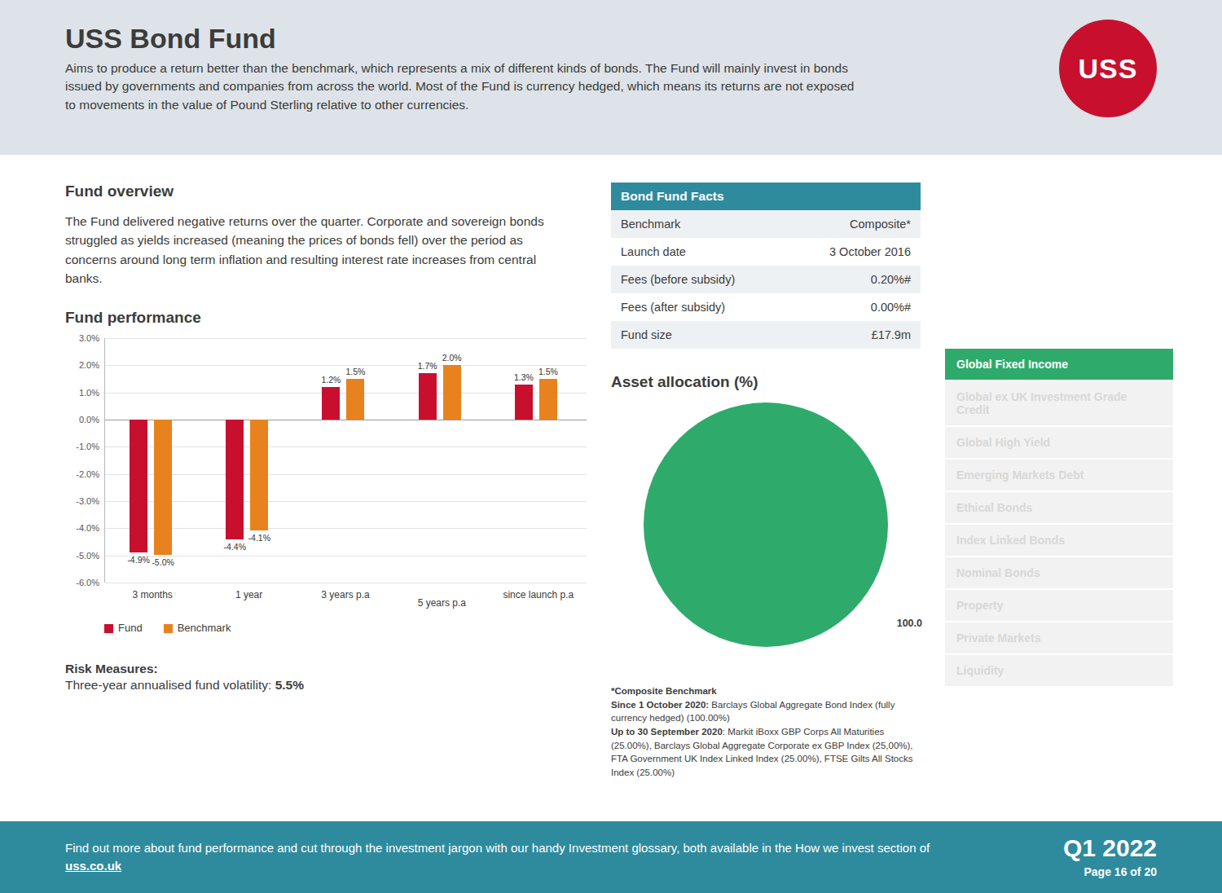USS Bond Fund
Aims to produce a return better than the benchmark, which represents a mix of different kinds of bonds. The Fund will mainly invest in bonds issued by governments and companies from across the world. Most of the Fund is currency hedged, which means its returns are not exposed to movements in the value of Pound Sterling relative to other currencies.
USS
Fund overview
The Fund delivered negative returns over the quarter. Corporate and sovereign bonds struggled as yields increased (meaning the prices of bonds fell) over the period as concerns around long term inflation and resulting interest rate increases from central banks.
Fund performance
3.0% 2.0% 1.0% 0.0% -1.0% -2.0% -3.0% -4.0% -5.0% -6.0%
-4.9%
-5.0%
-4.4%
-4.1%
1.2%
1.5%
1.7%
2.0%
1.3%
1.5%
3 months
1 year
3 years p.a
5 years p.a
since launch p.a
Fund Benchmark
Risk Measures: Three-year annualised fund volatility: 5.5%
Bond Fund Facts
| Benchmark | Composite* |
| Launch date | 3 October 2016 |
| Fees (before subsidy) | 0.20%# |
| Fees (after subsidy) | 0.00%# |
| Fund size | £17.9m |
Asset allocation (%)
100.0
*Composite Benchmark
Since 1 October 2020: Barclays Global Aggregate Bond Index (fully currency hedged) (100.00%)
Up to 30 September 2020: Markit iBoxx GBP Corps All Maturities (25.00%), Barclays Global Aggregate Corporate ex GBP Index (25,00%), FTA Government UK Index Linked Index (25.00%), FTSE Gilts All Stocks Index (25.00%)
Global Fixed Income
Global ex UK Investment Grade Credit
Global High Yield
Emerging Markets Debt
Ethical Bonds
Index Linked Bonds
Nominal Bonds
Property
Private Markets
Liquidity
Find out more about fund performance and cut through the investment jargon with our handy Investment glossary, both available in the How we invest section of uss.co.uk
Q1 2022
Page 16 of 20